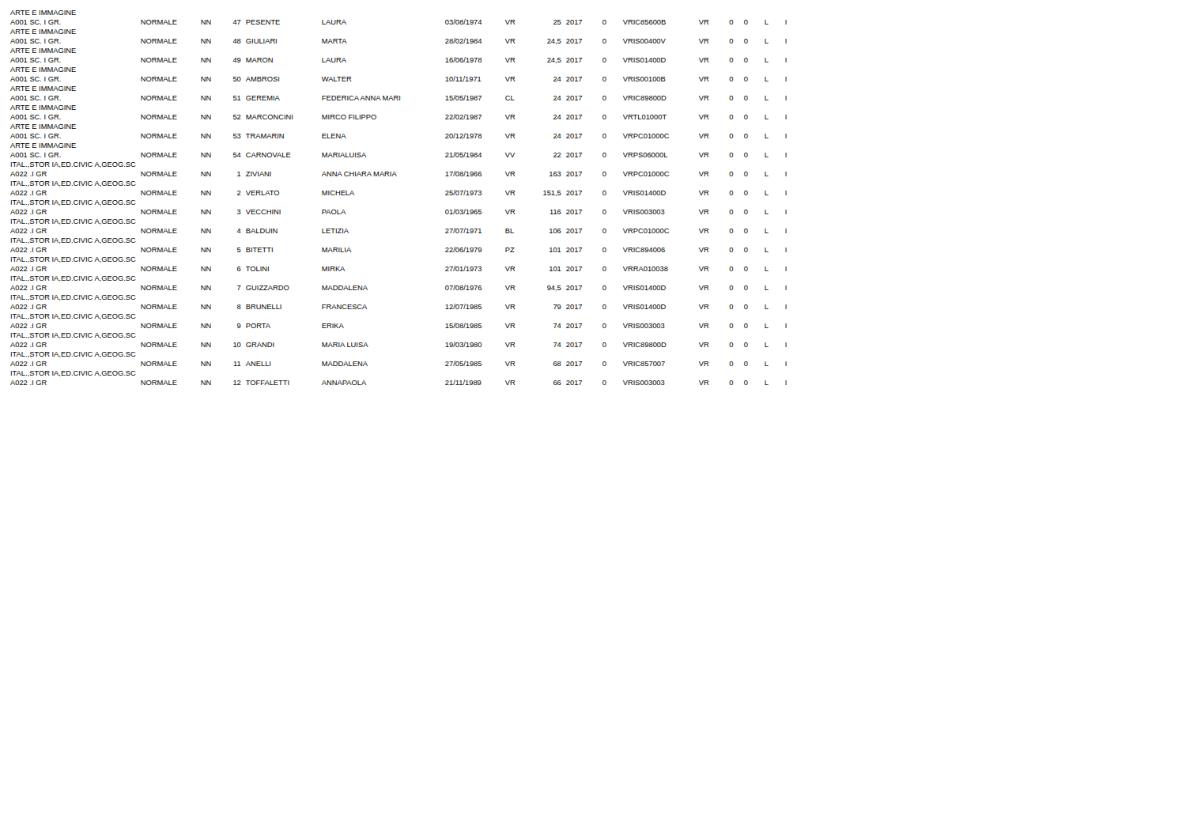| ARTE E IMMAGINE | | | | | | | | | | | | | | | |
| A001 SC. I GR. | NORMALE | NN | 47 | PESENTE | LAURA | 03/08/1974 | VR | 25 | 2017 | 0 | VRIC85600B | VR | 0 | 0 | L | I |
| ARTE E IMMAGINE | |
| A001 SC. I GR. | NORMALE | NN | 48 | GIULIARI | MARTA | 28/02/1984 | VR | 24,5 | 2017 | 0 | VRIS00400V | VR | 0 | 0 | L | I |
| ARTE E IMMAGINE | |
| A001 SC. I GR. | NORMALE | NN | 49 | MARON | LAURA | 16/06/1978 | VR | 24,5 | 2017 | 0 | VRIS01400D | VR | 0 | 0 | L | I |
| ARTE E IMMAGINE | |
| A001 SC. I GR. | NORMALE | NN | 50 | AMBROSI | WALTER | 10/11/1971 | VR | 24 | 2017 | 0 | VRIS00100B | VR | 0 | 0 | L | I |
| ARTE E IMMAGINE | |
| A001 SC. I GR. | NORMALE | NN | 51 | GEREMIA | FEDERICA ANNA MARI | 15/05/1987 | CL | 24 | 2017 | 0 | VRIC89800D | VR | 0 | 0 | L | I |
| ARTE E IMMAGINE | |
| A001 SC. I GR. | NORMALE | NN | 52 | MARCONCINI | MIRCO FILIPPO | 22/02/1987 | VR | 24 | 2017 | 0 | VRTL01000T | VR | 0 | 0 | L | I |
| ARTE E IMMAGINE | |
| A001 SC. I GR. | NORMALE | NN | 53 | TRAMARIN | ELENA | 20/12/1978 | VR | 24 | 2017 | 0 | VRPC01000C | VR | 0 | 0 | L | I |
| ARTE E IMMAGINE | |
| A001 SC. I GR. | NORMALE | NN | 54 | CARNOVALE | MARIALUISA | 21/05/1984 | VV | 22 | 2017 | 0 | VRPS06000L | VR | 0 | 0 | L | I |
| ITAL.,STOR IA,ED.CIVIC A,GEOG.SC | |
| A022 .I GR | NORMALE | NN | 1 | ZIVIANI | ANNA CHIARA MARIA | 17/08/1966 | VR | 163 | 2017 | 0 | VRPC01000C | VR | 0 | 0 | L | I |
| ITAL.,STOR IA,ED.CIVIC A,GEOG.SC | |
| A022 .I GR | NORMALE | NN | 2 | VERLATO | MICHELA | 25/07/1973 | VR | 151,5 | 2017 | 0 | VRIS01400D | VR | 0 | 0 | L | I |
| ITAL.,STOR IA,ED.CIVIC A,GEOG.SC | |
| A022 .I GR | NORMALE | NN | 3 | VECCHINI | PAOLA | 01/03/1965 | VR | 116 | 2017 | 0 | VRIS003003 | VR | 0 | 0 | L | I |
| ITAL.,STOR IA,ED.CIVIC A,GEOG.SC | |
| A022 .I GR | NORMALE | NN | 4 | BALDUIN | LETIZIA | 27/07/1971 | BL | 106 | 2017 | 0 | VRPC01000C | VR | 0 | 0 | L | I |
| ITAL.,STOR IA,ED.CIVIC A,GEOG.SC | |
| A022 .I GR | NORMALE | NN | 5 | BITETTI | MARILIA | 22/06/1979 | PZ | 101 | 2017 | 0 | VRIC894006 | VR | 0 | 0 | L | I |
| ITAL.,STOR IA,ED.CIVIC A,GEOG.SC | |
| A022 .I GR | NORMALE | NN | 6 | TOLINI | MIRKA | 27/01/1973 | VR | 101 | 2017 | 0 | VRRA010038 | VR | 0 | 0 | L | I |
| ITAL.,STOR IA,ED.CIVIC A,GEOG.SC | |
| A022 .I GR | NORMALE | NN | 7 | GUIZZARDO | MADDALENA | 07/08/1976 | VR | 94,5 | 2017 | 0 | VRIS01400D | VR | 0 | 0 | L | I |
| ITAL.,STOR IA,ED.CIVIC A,GEOG.SC | |
| A022 .I GR | NORMALE | NN | 8 | BRUNELLI | FRANCESCA | 12/07/1985 | VR | 79 | 2017 | 0 | VRIS01400D | VR | 0 | 0 | L | I |
| ITAL.,STOR IA,ED.CIVIC A,GEOG.SC | |
| A022 .I GR | NORMALE | NN | 9 | PORTA | ERIKA | 15/08/1985 | VR | 74 | 2017 | 0 | VRIS003003 | VR | 0 | 0 | L | I |
| ITAL.,STOR IA,ED.CIVIC A,GEOG.SC | |
| A022 .I GR | NORMALE | NN | 10 | GRANDI | MARIA LUISA | 19/03/1980 | VR | 74 | 2017 | 0 | VRIC89800D | VR | 0 | 0 | L | I |
| ITAL.,STOR IA,ED.CIVIC A,GEOG.SC | |
| A022 .I GR | NORMALE | NN | 11 | ANELLI | MADDALENA | 27/05/1985 | VR | 68 | 2017 | 0 | VRIC857007 | VR | 0 | 0 | L | I |
| ITAL.,STOR IA,ED.CIVIC A,GEOG.SC | |
| A022 .I GR | NORMALE | NN | 12 | TOFFALETTI | ANNAPAOLA | 21/11/1989 | VR | 66 | 2017 | 0 | VRIS003003 | VR | 0 | 0 | L | I |